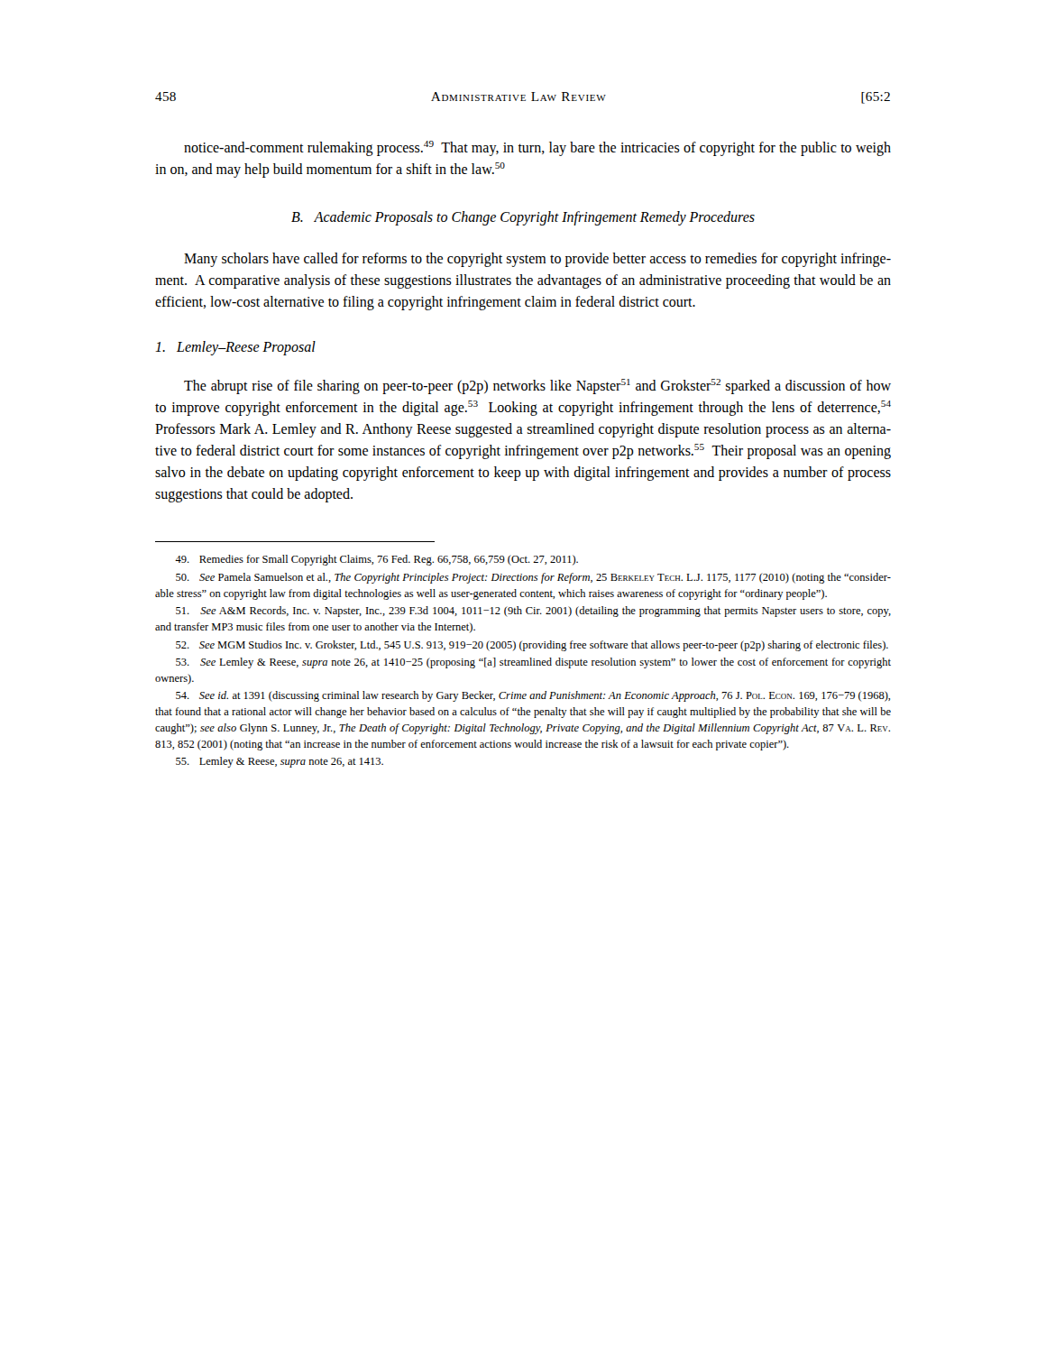458 Administrative Law Review [65:2
notice-and-comment rulemaking process.49 That may, in turn, lay bare the intricacies of copyright for the public to weigh in on, and may help build momentum for a shift in the law.50
B. Academic Proposals to Change Copyright Infringement Remedy Procedures
Many scholars have called for reforms to the copyright system to provide better access to remedies for copyright infringement. A comparative analysis of these suggestions illustrates the advantages of an administrative proceeding that would be an efficient, low-cost alternative to filing a copyright infringement claim in federal district court.
1. Lemley–Reese Proposal
The abrupt rise of file sharing on peer-to-peer (p2p) networks like Napster51 and Grokster52 sparked a discussion of how to improve copyright enforcement in the digital age.53 Looking at copyright infringement through the lens of deterrence,54 Professors Mark A. Lemley and R. Anthony Reese suggested a streamlined copyright dispute resolution process as an alternative to federal district court for some instances of copyright infringement over p2p networks.55 Their proposal was an opening salvo in the debate on updating copyright enforcement to keep up with digital infringement and provides a number of process suggestions that could be adopted.
49. Remedies for Small Copyright Claims, 76 Fed. Reg. 66,758, 66,759 (Oct. 27, 2011).
50. See Pamela Samuelson et al., The Copyright Principles Project: Directions for Reform, 25 Berkeley Tech. L.J. 1175, 1177 (2010) (noting the “considerable stress” on copyright law from digital technologies as well as user-generated content, which raises awareness of copyright for “ordinary people”).
51. See A&M Records, Inc. v. Napster, Inc., 239 F.3d 1004, 1011−12 (9th Cir. 2001) (detailing the programming that permits Napster users to store, copy, and transfer MP3 music files from one user to another via the Internet).
52. See MGM Studios Inc. v. Grokster, Ltd., 545 U.S. 913, 919−20 (2005) (providing free software that allows peer-to-peer (p2p) sharing of electronic files).
53. See Lemley & Reese, supra note 26, at 1410−25 (proposing “[a] streamlined dispute resolution system” to lower the cost of enforcement for copyright owners).
54. See id. at 1391 (discussing criminal law research by Gary Becker, Crime and Punishment: An Economic Approach, 76 J. Pol. Econ. 169, 176−79 (1968), that found that a rational actor will change her behavior based on a calculus of “the penalty that she will pay if caught multiplied by the probability that she will be caught”); see also Glynn S. Lunney, Jr., The Death of Copyright: Digital Technology, Private Copying, and the Digital Millennium Copyright Act, 87 Va. L. Rev. 813, 852 (2001) (noting that “an increase in the number of enforcement actions would increase the risk of a lawsuit for each private copier”).
55. Lemley & Reese, supra note 26, at 1413.